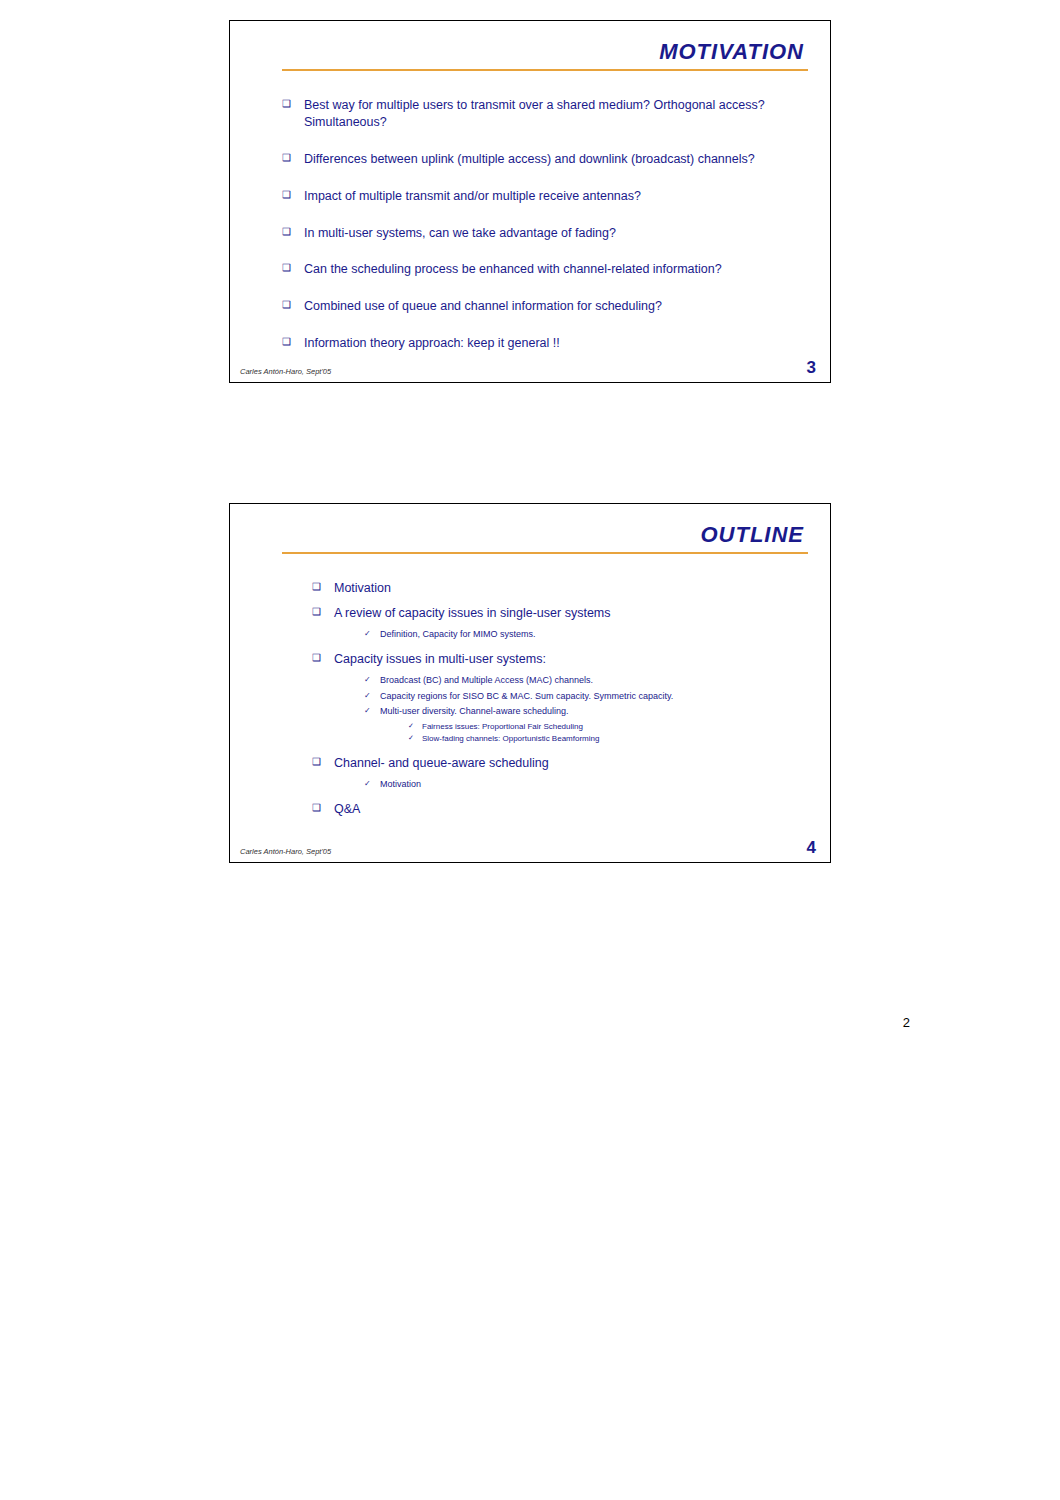MOTIVATION
Best way for multiple users to transmit over a shared medium? Orthogonal access? Simultaneous?
Differences between uplink (multiple access) and downlink (broadcast) channels?
Impact of multiple transmit and/or multiple receive antennas?
In multi-user systems, can we take advantage of fading?
Can the scheduling process be enhanced with channel-related information?
Combined use of queue and channel information for scheduling?
Information theory approach: keep it general !!
Carles Antón-Haro, Sept'05
3
OUTLINE
Motivation
A review of capacity issues in single-user systems
Definition, Capacity for MIMO systems.
Capacity issues in multi-user systems:
Broadcast (BC) and Multiple Access (MAC) channels.
Capacity regions for SISO BC & MAC. Sum capacity. Symmetric capacity.
Multi-user diversity. Channel-aware scheduling.
Fairness issues: Proportional Fair Scheduling
Slow-fading channels: Opportunistic Beamforming
Channel- and queue-aware scheduling
Motivation
Q&A
Carles Antón-Haro, Sept'05
4
2